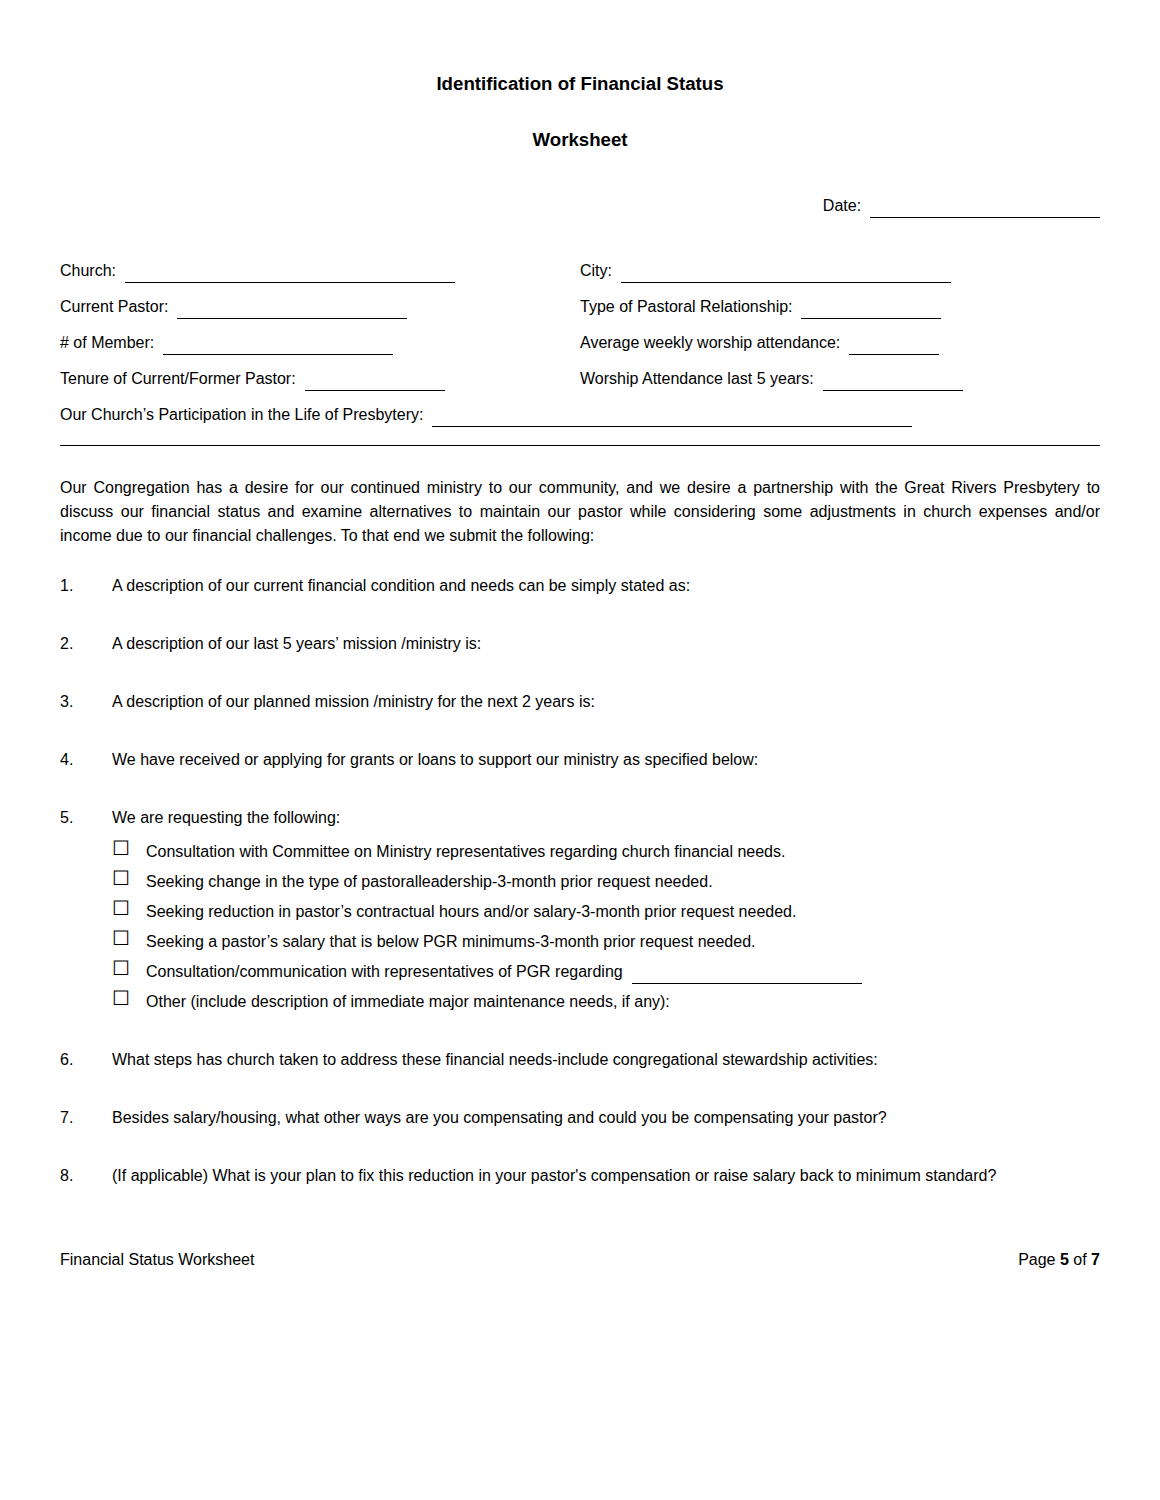Identification of Financial Status
Worksheet
Date:
| Church: | City: |
| Current Pastor: | Type of Pastoral Relationship: |
| # of Member: | Average weekly worship attendance: |
| Tenure of Current/Former Pastor: | Worship Attendance last 5 years: |
Our Church’s Participation in the Life of Presbytery:
Our Congregation has a desire for our continued ministry to our community, and we desire a partnership with the Great Rivers Presbytery to discuss our financial status and examine alternatives to maintain our pastor while considering some adjustments in church expenses and/or income due to our financial challenges. To that end we submit the following:
A description of our current financial condition and needs can be simply stated as:
A description of our last 5 years’ mission /ministry is:
A description of our planned mission /ministry for the next 2 years is:
We have received or applying for grants or loans to support our ministry as specified below:
We are requesting the following:
Consultation with Committee on Ministry representatives regarding church financial needs.
Seeking change in the type of pastoralleadership-3-month prior request needed.
Seeking reduction in pastor’s contractual hours and/or salary-3-month prior request needed.
Seeking a pastor’s salary that is below PGR minimums-3-month prior request needed.
Consultation/communication with representatives of PGR regarding
Other (include description of immediate major maintenance needs, if any):
What steps has church taken to address these financial needs-include congregational stewardship activities:
Besides salary/housing, what other ways are you compensating and could you be compensating your pastor?
(If applicable) What is your plan to fix this reduction in your pastor's compensation or raise salary back to minimum standard?
Financial Status Worksheet
Page 5 of 7